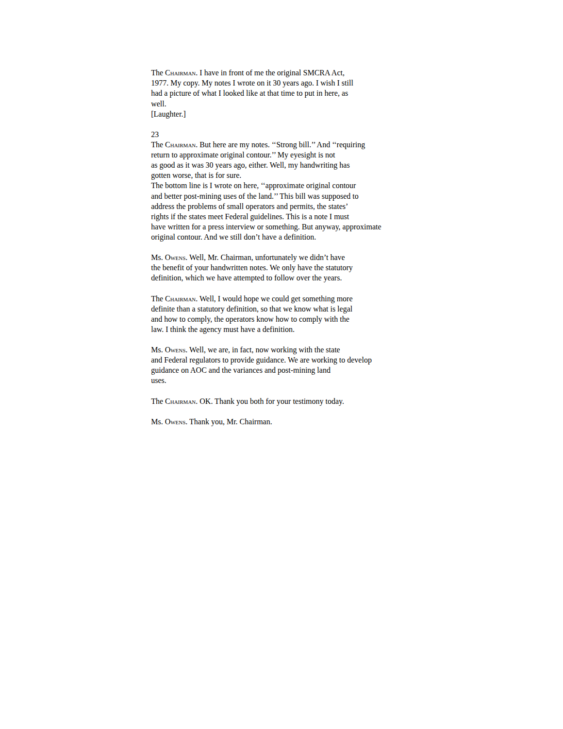The Chairman. I have in front of me the original SMCRA Act,
1977. My copy. My notes I wrote on it 30 years ago. I wish I still
had a picture of what I looked like at that time to put in here, as
well.
[Laughter.]
23
The Chairman. But here are my notes. ‘‘Strong bill.’’ And ‘‘requiring
return to approximate original contour.’’ My eyesight is not
as good as it was 30 years ago, either. Well, my handwriting has
gotten worse, that is for sure.
The bottom line is I wrote on here, ‘‘approximate original contour
and better post-mining uses of the land.’’ This bill was supposed to
address the problems of small operators and permits, the states’
rights if the states meet Federal guidelines. This is a note I must
have written for a press interview or something. But anyway, approximate
original contour. And we still don’t have a definition.
Ms. Owens. Well, Mr. Chairman, unfortunately we didn’t have
the benefit of your handwritten notes. We only have the statutory
definition, which we have attempted to follow over the years.
The Chairman. Well, I would hope we could get something more
definite than a statutory definition, so that we know what is legal
and how to comply, the operators know how to comply with the
law. I think the agency must have a definition.
Ms. Owens. Well, we are, in fact, now working with the state
and Federal regulators to provide guidance. We are working to develop
guidance on AOC and the variances and post-mining land
uses.
The Chairman. OK. Thank you both for your testimony today.
Ms. Owens. Thank you, Mr. Chairman.